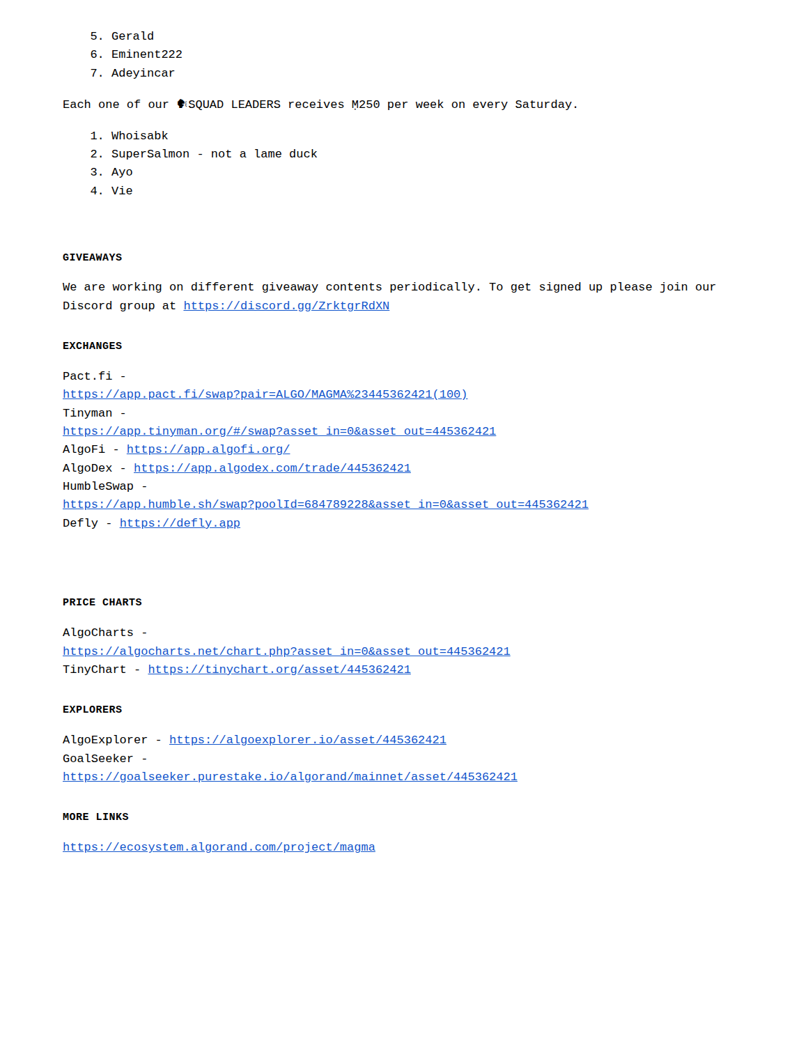Gerald
Eminent222
Adeyincar
Each one of our 🗣SQUAD LEADERS receives Ṃ250 per week on every Saturday.
Whoisabk
SuperSalmon - not a lame duck
Ayo
Vie
GIVEAWAYS
We are working on different giveaway contents periodically. To get signed up please join our Discord group at https://discord.gg/ZrktgrRdXN
EXCHANGES
Pact.fi -
https://app.pact.fi/swap?pair=ALGO/MAGMA%23445362421(100)
Tinyman -
https://app.tinyman.org/#/swap?asset_in=0&asset_out=445362421
AlgoFi - https://app.algofi.org/
AlgoDex - https://app.algodex.com/trade/445362421
HumbleSwap -
https://app.humble.sh/swap?poolId=684789228&asset_in=0&asset_out=445362421
Defly - https://defly.app
PRICE CHARTS
AlgoCharts -
https://algocharts.net/chart.php?asset_in=0&asset_out=445362421
TinyChart - https://tinychart.org/asset/445362421
EXPLORERS
AlgoExplorer - https://algoexplorer.io/asset/445362421
GoalSeeker -
https://goalseeker.purestake.io/algorand/mainnet/asset/445362421
MORE LINKS
https://ecosystem.algorand.com/project/magma